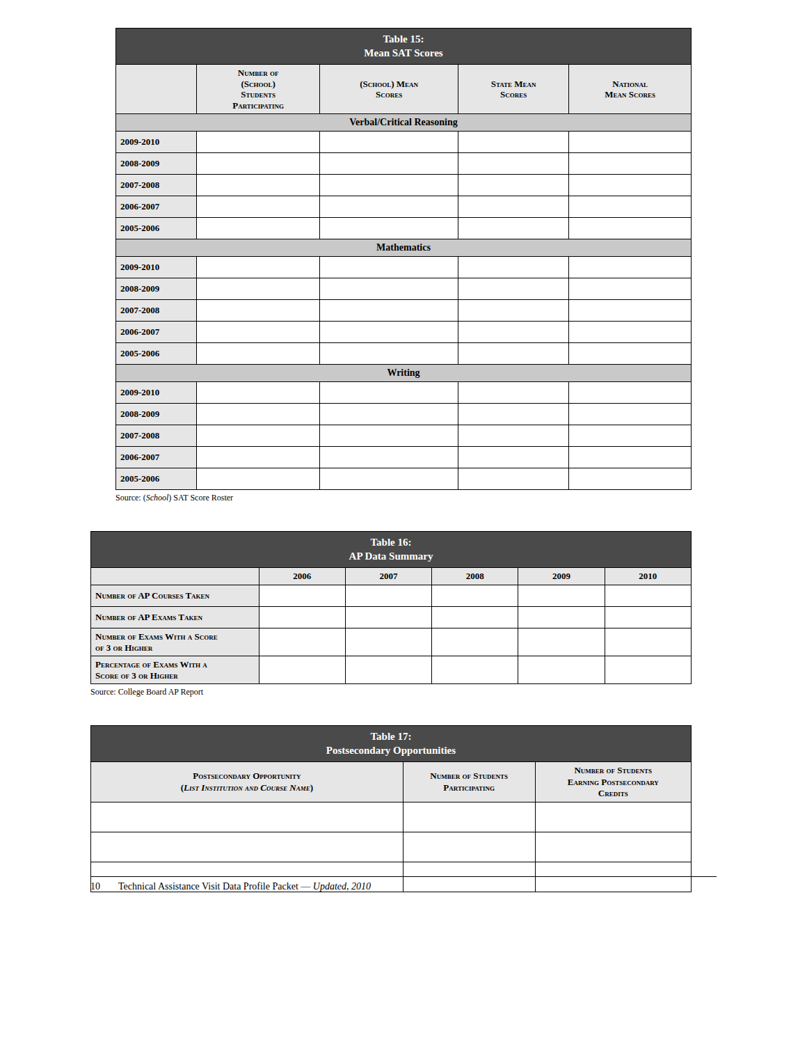| Table 15: Mean SAT Scores |
| --- |
| | Number of (School) Students Participating | (School) Mean Scores | State Mean Scores | National Mean Scores |
| Verbal/Critical Reasoning |
| 2009-2010 | | | | |
| 2008-2009 | | | | |
| 2007-2008 | | | | |
| 2006-2007 | | | | |
| 2005-2006 | | | | |
| Mathematics |
| 2009-2010 | | | | |
| 2008-2009 | | | | |
| 2007-2008 | | | | |
| 2006-2007 | | | | |
| 2005-2006 | | | | |
| Writing |
| 2009-2010 | | | | |
| 2008-2009 | | | | |
| 2007-2008 | | | | |
| 2006-2007 | | | | |
| 2005-2006 | | | | |
Source: (School) SAT Score Roster
| Table 16: AP Data Summary |
| --- |
| | 2006 | 2007 | 2008 | 2009 | 2010 |
| Number of AP Courses Taken | | | | | |
| Number of AP Exams Taken | | | | | |
| Number of Exams With a Score of 3 or Higher | | | | | |
| Percentage of Exams With a Score of 3 or Higher | | | | | |
Source: College Board AP Report
| Table 17: Postsecondary Opportunities |
| --- |
| Postsecondary Opportunity ( List Institution and Course Name ) | Number of Students Participating | Number of Students Earning Postsecondary Credits |
10 Technical Assistance Visit Data Profile Packet — Updated, 2010